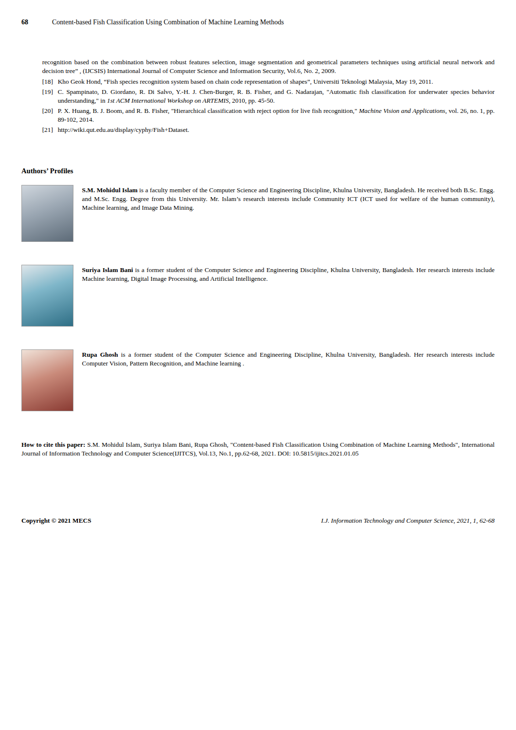68 Content-based Fish Classification Using Combination of Machine Learning Methods
recognition based on the combination between robust features selection, image segmentation and geometrical parameters techniques using artificial neural network and decision tree” , (IJCSIS) International Journal of Computer Science and Information Security, Vol.6, No. 2, 2009.
[18] Kho Geok Hond, “Fish species recognition system based on chain code representation of shapes”, Universiti Teknologi Malaysia, May 19, 2011.
[19] C. Spampinato, D. Giordano, R. Di Salvo, Y.-H. J. Chen-Burger, R. B. Fisher, and G. Nadarajan, "Automatic fish classification for underwater species behavior understanding," in 1st ACM International Workshop on ARTEMIS, 2010, pp. 45-50.
[20] P. X. Huang, B. J. Boom, and R. B. Fisher, "Hierarchical classification with reject option for live fish recognition," Machine Vision and Applications, vol. 26, no. 1, pp. 89-102, 2014.
[21] http://wiki.qut.edu.au/display/cyphy/Fish+Dataset.
Authors’ Profiles
S.M. Mohidul Islam is a faculty member of the Computer Science and Engineering Discipline, Khulna University, Bangladesh. He received both B.Sc. Engg. and M.Sc. Engg. Degree from this University. Mr. Islam’s research interests include Community ICT (ICT used for welfare of the human community), Machine learning, and Image Data Mining.
Suriya Islam Bani is a former student of the Computer Science and Engineering Discipline, Khulna University, Bangladesh. Her research interests include Machine learning, Digital Image Processing, and Artificial Intelligence.
Rupa Ghosh is a former student of the Computer Science and Engineering Discipline, Khulna University, Bangladesh. Her research interests include Computer Vision, Pattern Recognition, and Machine learning .
How to cite this paper: S.M. Mohidul Islam, Suriya Islam Bani, Rupa Ghosh, "Content-based Fish Classification Using Combination of Machine Learning Methods", International Journal of Information Technology and Computer Science(IJITCS), Vol.13, No.1, pp.62-68, 2021. DOI: 10.5815/ijitcs.2021.01.05
Copyright © 2021 MECS I.J. Information Technology and Computer Science, 2021, 1, 62-68